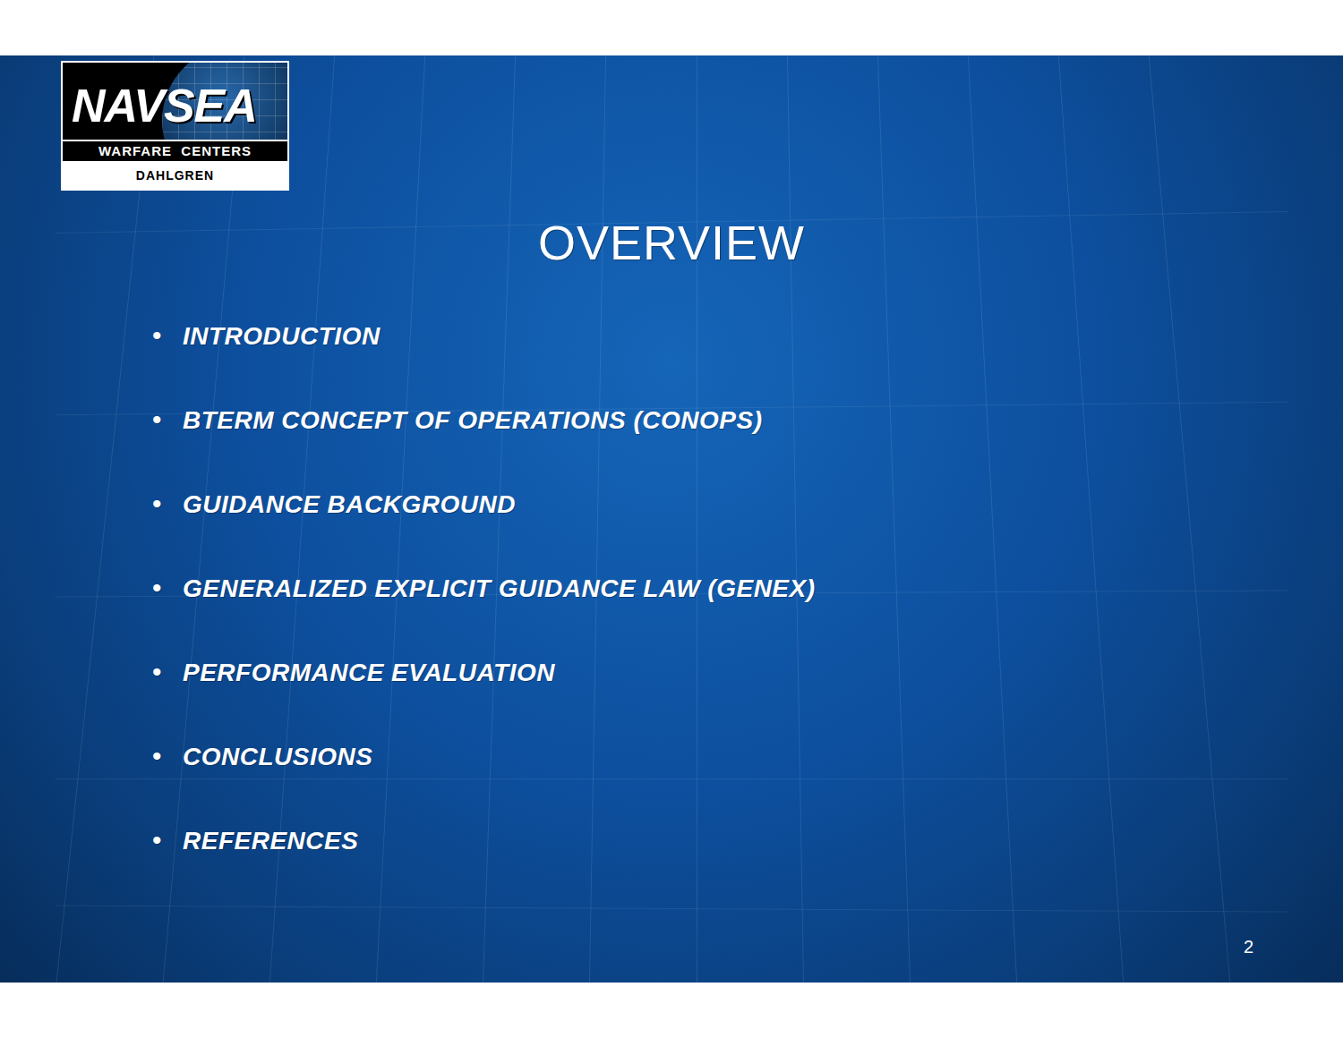NAVSEA
WARFARE CENTERS
DAHLGREN
OVERVIEW
INTRODUCTION
BTERM CONCEPT OF OPERATIONS (CONOPS)
GUIDANCE BACKGROUND
GENERALIZED EXPLICIT GUIDANCE LAW (GENEX)
PERFORMANCE EVALUATION
CONCLUSIONS
REFERENCES
2